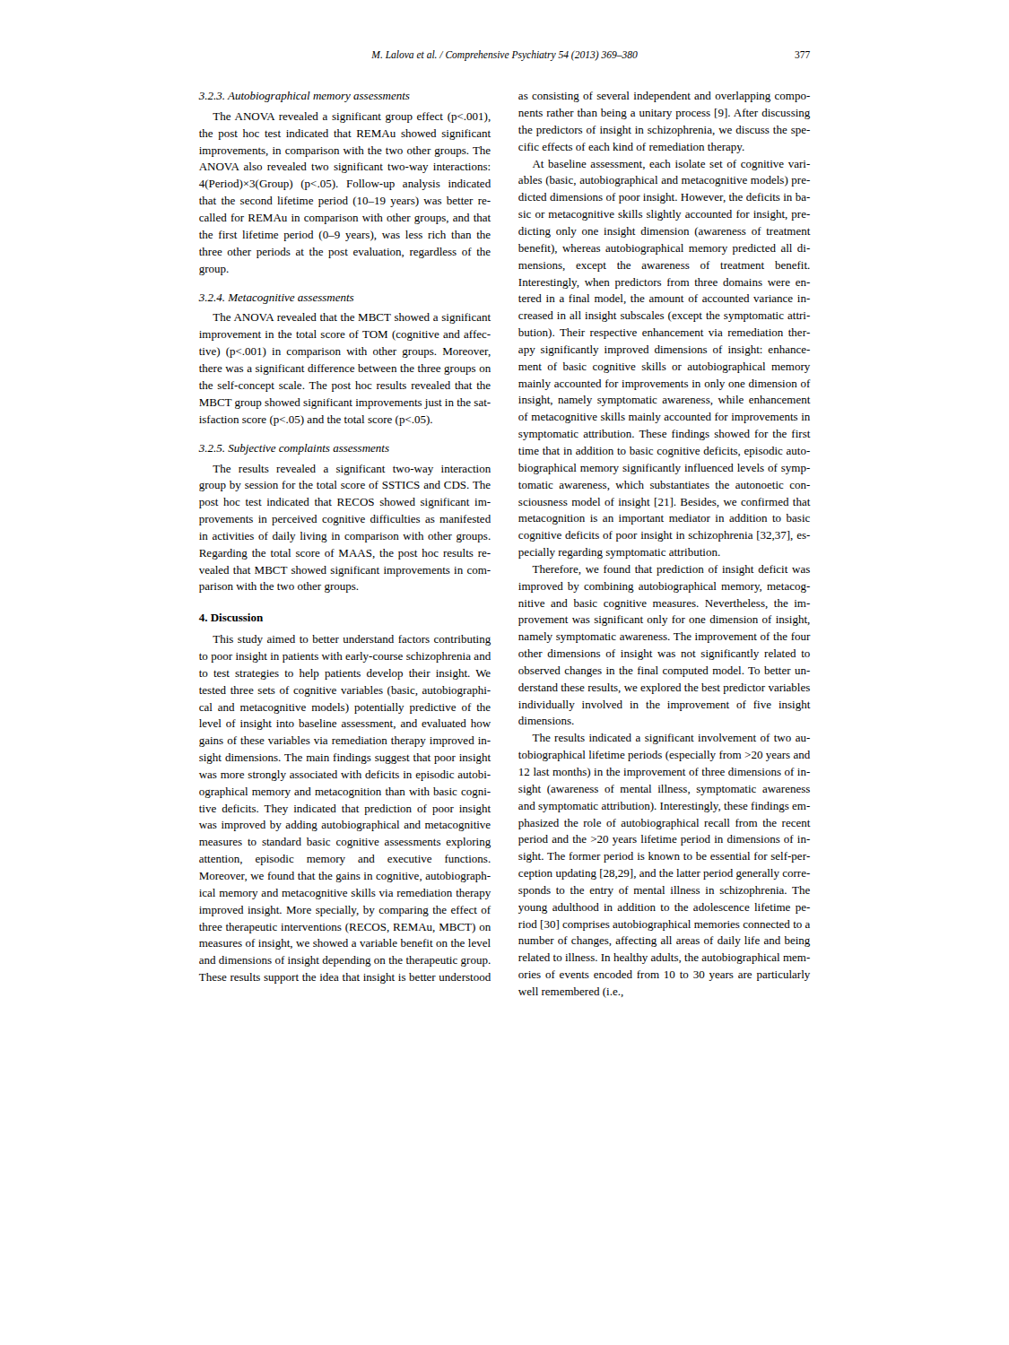M. Lalova et al. / Comprehensive Psychiatry 54 (2013) 369–380 377
3.2.3. Autobiographical memory assessments
The ANOVA revealed a significant group effect (p<.001), the post hoc test indicated that REMAu showed significant improvements, in comparison with the two other groups. The ANOVA also revealed two significant two-way interactions: 4(Period)×3(Group) (p<.05). Follow-up analysis indicated that the second lifetime period (10–19 years) was better recalled for REMAu in comparison with other groups, and that the first lifetime period (0–9 years), was less rich than the three other periods at the post evaluation, regardless of the group.
3.2.4. Metacognitive assessments
The ANOVA revealed that the MBCT showed a significant improvement in the total score of TOM (cognitive and affective) (p<.001) in comparison with other groups. Moreover, there was a significant difference between the three groups on the self-concept scale. The post hoc results revealed that the MBCT group showed significant improvements just in the satisfaction score (p<.05) and the total score (p<.05).
3.2.5. Subjective complaints assessments
The results revealed a significant two-way interaction group by session for the total score of SSTICS and CDS. The post hoc test indicated that RECOS showed significant improvements in perceived cognitive difficulties as manifested in activities of daily living in comparison with other groups. Regarding the total score of MAAS, the post hoc results revealed that MBCT showed significant improvements in comparison with the two other groups.
4. Discussion
This study aimed to better understand factors contributing to poor insight in patients with early-course schizophrenia and to test strategies to help patients develop their insight. We tested three sets of cognitive variables (basic, autobiographical and metacognitive models) potentially predictive of the level of insight into baseline assessment, and evaluated how gains of these variables via remediation therapy improved insight dimensions. The main findings suggest that poor insight was more strongly associated with deficits in episodic autobiographical memory and metacognition than with basic cognitive deficits. They indicated that prediction of poor insight was improved by adding autobiographical and metacognitive measures to standard basic cognitive assessments exploring attention, episodic memory and executive functions. Moreover, we found that the gains in cognitive, autobiographical memory and metacognitive skills via remediation therapy improved insight. More specially, by comparing the effect of three therapeutic interventions (RECOS, REMAu, MBCT) on measures of insight, we showed a variable benefit on the level and dimensions of insight depending on the therapeutic group. These results support the idea that insight is better understood as consisting of several independent and overlapping components rather than being a unitary process [9]. After discussing the predictors of insight in schizophrenia, we discuss the specific effects of each kind of remediation therapy.
At baseline assessment, each isolate set of cognitive variables (basic, autobiographical and metacognitive models) predicted dimensions of poor insight. However, the deficits in basic or metacognitive skills slightly accounted for insight, predicting only one insight dimension (awareness of treatment benefit), whereas autobiographical memory predicted all dimensions, except the awareness of treatment benefit. Interestingly, when predictors from three domains were entered in a final model, the amount of accounted variance increased in all insight subscales (except the symptomatic attribution). Their respective enhancement via remediation therapy significantly improved dimensions of insight: enhancement of basic cognitive skills or autobiographical memory mainly accounted for improvements in only one dimension of insight, namely symptomatic awareness, while enhancement of metacognitive skills mainly accounted for improvements in symptomatic attribution. These findings showed for the first time that in addition to basic cognitive deficits, episodic autobiographical memory significantly influenced levels of symptomatic awareness, which substantiates the autonoetic consciousness model of insight [21]. Besides, we confirmed that metacognition is an important mediator in addition to basic cognitive deficits of poor insight in schizophrenia [32,37], especially regarding symptomatic attribution.
Therefore, we found that prediction of insight deficit was improved by combining autobiographical memory, metacognitive and basic cognitive measures. Nevertheless, the improvement was significant only for one dimension of insight, namely symptomatic awareness. The improvement of the four other dimensions of insight was not significantly related to observed changes in the final computed model. To better understand these results, we explored the best predictor variables individually involved in the improvement of five insight dimensions.
The results indicated a significant involvement of two autobiographical lifetime periods (especially from >20 years and 12 last months) in the improvement of three dimensions of insight (awareness of mental illness, symptomatic awareness and symptomatic attribution). Interestingly, these findings emphasized the role of autobiographical recall from the recent period and the >20 years lifetime period in dimensions of insight. The former period is known to be essential for self-perception updating [28,29], and the latter period generally corresponds to the entry of mental illness in schizophrenia. The young adulthood in addition to the adolescence lifetime period [30] comprises autobiographical memories connected to a number of changes, affecting all areas of daily life and being related to illness. In healthy adults, the autobiographical memories of events encoded from 10 to 30 years are particularly well remembered (i.e.,